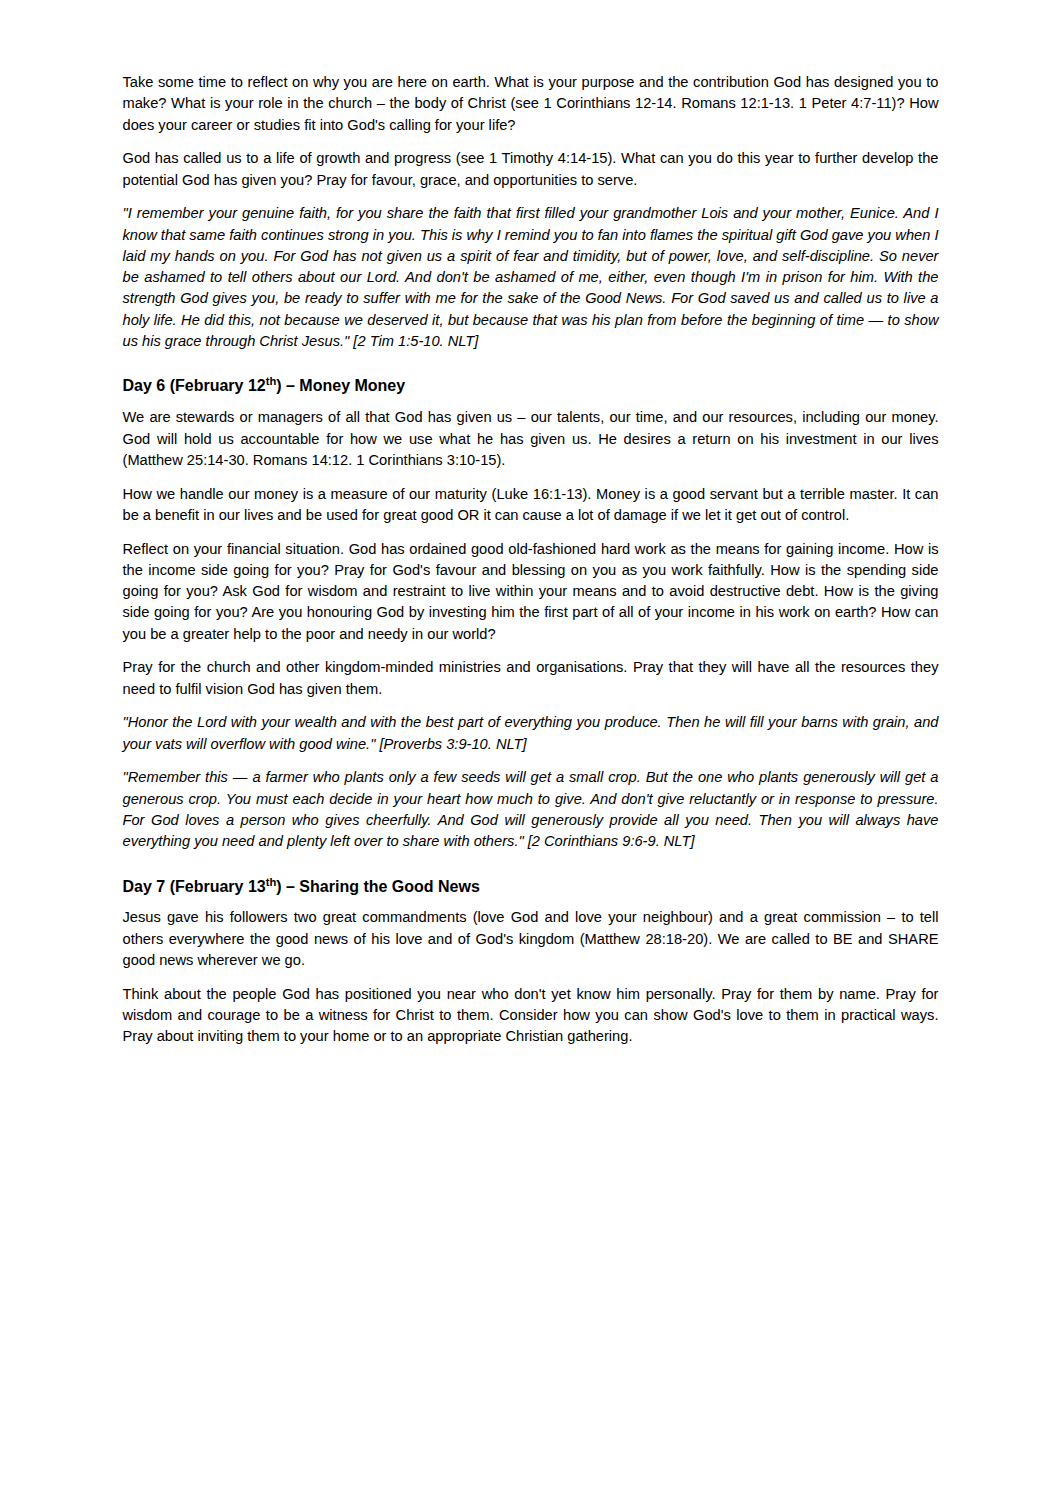Take some time to reflect on why you are here on earth. What is your purpose and the contribution God has designed you to make? What is your role in the church – the body of Christ (see 1 Corinthians 12-14. Romans 12:1-13. 1 Peter 4:7-11)? How does your career or studies fit into God's calling for your life?
God has called us to a life of growth and progress (see 1 Timothy 4:14-15). What can you do this year to further develop the potential God has given you? Pray for favour, grace, and opportunities to serve.
"I remember your genuine faith, for you share the faith that first filled your grandmother Lois and your mother, Eunice. And I know that same faith continues strong in you. This is why I remind you to fan into flames the spiritual gift God gave you when I laid my hands on you. For God has not given us a spirit of fear and timidity, but of power, love, and self-discipline. So never be ashamed to tell others about our Lord. And don't be ashamed of me, either, even though I'm in prison for him. With the strength God gives you, be ready to suffer with me for the sake of the Good News. For God saved us and called us to live a holy life. He did this, not because we deserved it, but because that was his plan from before the beginning of time — to show us his grace through Christ Jesus." [2 Tim 1:5-10. NLT]
Day 6 (February 12th) – Money Money
We are stewards or managers of all that God has given us – our talents, our time, and our resources, including our money. God will hold us accountable for how we use what he has given us. He desires a return on his investment in our lives (Matthew 25:14-30. Romans 14:12. 1 Corinthians 3:10-15).
How we handle our money is a measure of our maturity (Luke 16:1-13). Money is a good servant but a terrible master. It can be a benefit in our lives and be used for great good OR it can cause a lot of damage if we let it get out of control.
Reflect on your financial situation. God has ordained good old-fashioned hard work as the means for gaining income. How is the income side going for you? Pray for God's favour and blessing on you as you work faithfully. How is the spending side going for you? Ask God for wisdom and restraint to live within your means and to avoid destructive debt. How is the giving side going for you? Are you honouring God by investing him the first part of all of your income in his work on earth? How can you be a greater help to the poor and needy in our world?
Pray for the church and other kingdom-minded ministries and organisations. Pray that they will have all the resources they need to fulfil vision God has given them.
"Honor the Lord with your wealth and with the best part of everything you produce. Then he will fill your barns with grain, and your vats will overflow with good wine." [Proverbs 3:9-10. NLT]
"Remember this — a farmer who plants only a few seeds will get a small crop. But the one who plants generously will get a generous crop. You must each decide in your heart how much to give. And don't give reluctantly or in response to pressure. For God loves a person who gives cheerfully. And God will generously provide all you need. Then you will always have everything you need and plenty left over to share with others." [2 Corinthians 9:6-9. NLT]
Day 7 (February 13th) – Sharing the Good News
Jesus gave his followers two great commandments (love God and love your neighbour) and a great commission – to tell others everywhere the good news of his love and of God's kingdom (Matthew 28:18-20). We are called to BE and SHARE good news wherever we go.
Think about the people God has positioned you near who don't yet know him personally. Pray for them by name. Pray for wisdom and courage to be a witness for Christ to them. Consider how you can show God's love to them in practical ways. Pray about inviting them to your home or to an appropriate Christian gathering.